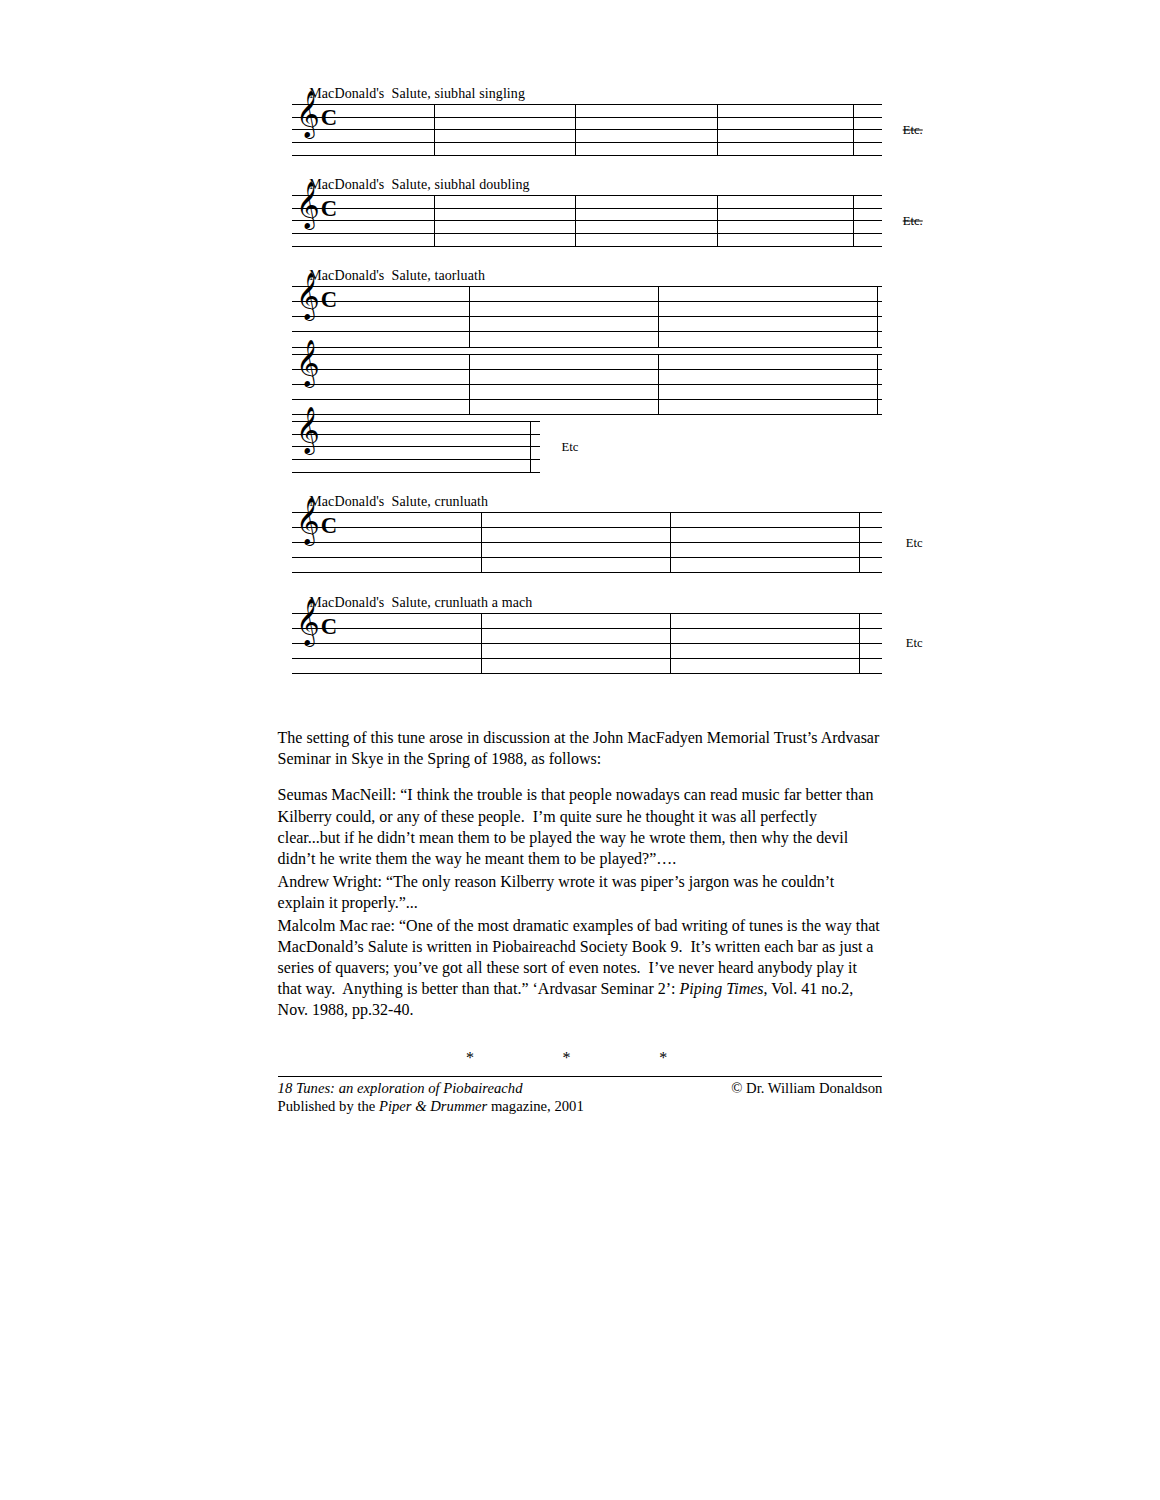MacDonald's Salute, siubhal singling
𝄞 C Etc.
MacDonald's Salute, siubhal doubling
𝄞 C Etc.
MacDonald's Salute, taorluath
𝄞 C
𝄞
𝄞 Etc
MacDonald's Salute, crunluath
𝄞 C Etc
MacDonald's Salute, crunluath a mach
𝄞 C Etc
The setting of this tune arose in discussion at the John MacFadyen Memorial Trust’s Ardvasar Seminar in Skye in the Spring of 1988, as follows:
Seumas MacNeill: “I think the trouble is that people nowadays can read music far better than Kilberry could, or any of these people. I’m quite sure he thought it was all perfectly clear...but if he didn’t mean them to be played the way he wrote them, then why the devil didn’t he write them the way he meant them to be played?”….
Andrew Wright: “The only reason Kilberry wrote it was piper’s jargon was he couldn’t explain it properly.”...
Malcolm Mac rae: “One of the most dramatic examples of bad writing of tunes is the way that MacDonald’s Salute is written in Piobaireachd Society Book 9. It’s written each bar as just a series of quavers; you’ve got all these sort of even notes. I’ve never heard anybody play it that way. Anything is better than that.” ‘Ardvasar Seminar 2’: Piping Times, Vol. 41 no.2, Nov. 1988, pp.32-40.
* * *
18 Tunes: an exploration of Piobaireachd
© Dr. William Donaldson
Published by the Piper & Drummer magazine, 2001